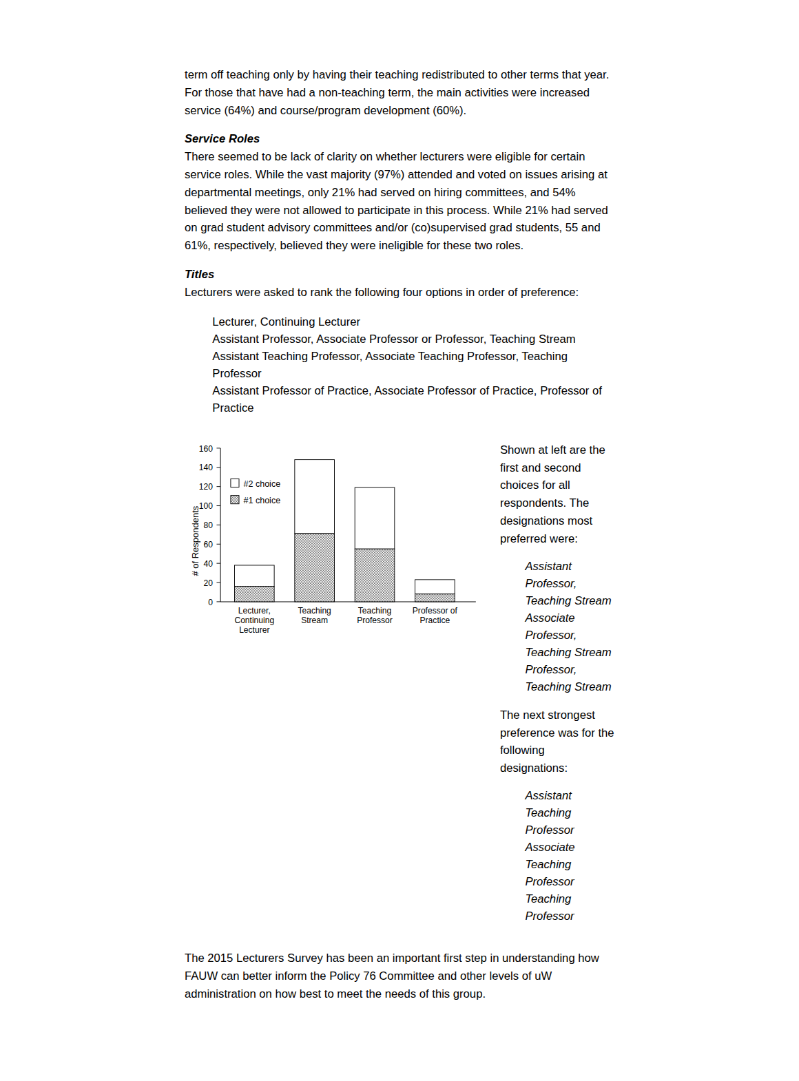term off teaching only by having their teaching redistributed to other terms that year. For those that have had a non-teaching term, the main activities were increased service (64%) and course/program development (60%).
Service Roles
There seemed to be lack of clarity on whether lecturers were eligible for certain service roles. While the vast majority (97%) attended and voted on issues arising at departmental meetings, only 21% had served on hiring committees, and 54% believed they were not allowed to participate in this process. While 21% had served on grad student advisory committees and/or (co)supervised grad students, 55 and 61%, respectively, believed they were ineligible for these two roles.
Titles
Lecturers were asked to rank the following four options in order of preference:
Lecturer, Continuing Lecturer
Assistant Professor, Associate Professor or Professor, Teaching Stream
Assistant Teaching Professor, Associate Teaching Professor, Teaching Professor
Assistant Professor of Practice, Associate Professor of Practice, Professor of Practice
160 140 120 100 80 60 40 20 0 # of Respondents #2 choice #1 choice Lecturer, Continuing Lecturer Teaching Stream Teaching Professor Professor of Practice
Shown at left are the first and second choices for all respondents. The designations most preferred were:
Assistant Professor, Teaching Stream
Associate Professor, Teaching Stream
Professor, Teaching Stream
The next strongest preference was for the following designations:
Assistant Teaching Professor
Associate Teaching Professor
Teaching Professor
The 2015 Lecturers Survey has been an important first step in understanding how FAUW can better inform the Policy 76 Committee and other levels of uW administration on how best to meet the needs of this group.